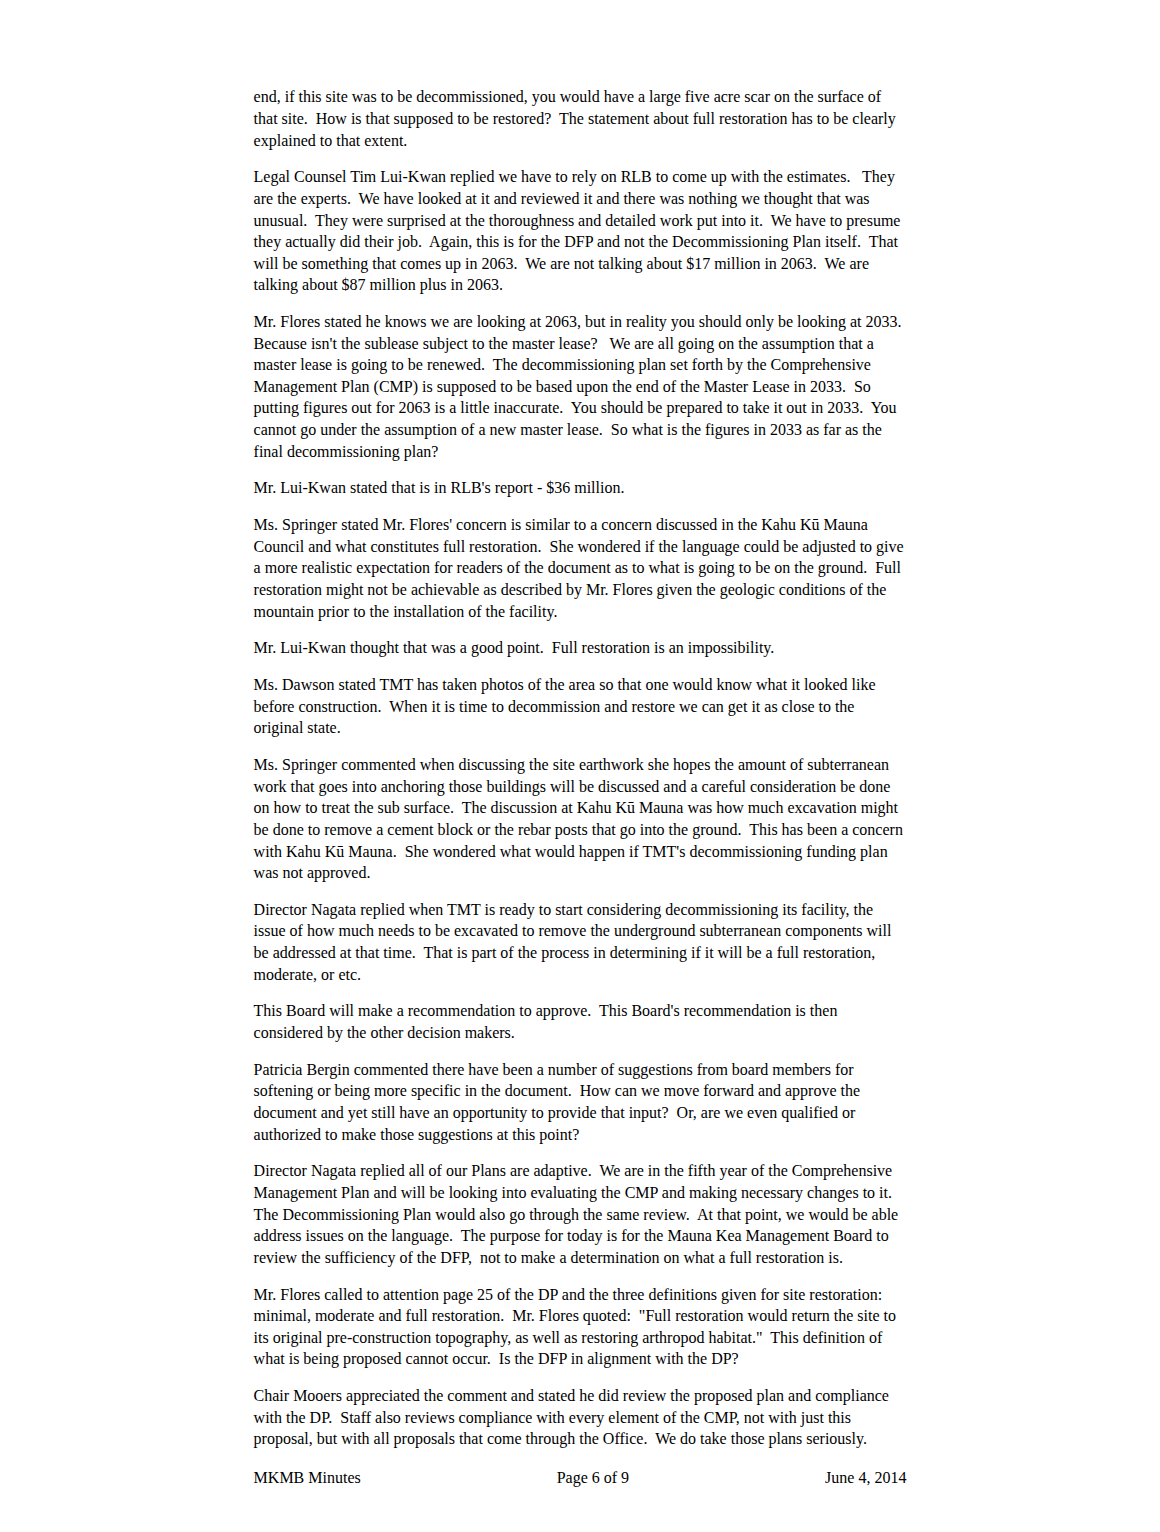end, if this site was to be decommissioned, you would have a large five acre scar on the surface of that site. How is that supposed to be restored? The statement about full restoration has to be clearly explained to that extent.
Legal Counsel Tim Lui-Kwan replied we have to rely on RLB to come up with the estimates. They are the experts. We have looked at it and reviewed it and there was nothing we thought that was unusual. They were surprised at the thoroughness and detailed work put into it. We have to presume they actually did their job. Again, this is for the DFP and not the Decommissioning Plan itself. That will be something that comes up in 2063. We are not talking about $17 million in 2063. We are talking about $87 million plus in 2063.
Mr. Flores stated he knows we are looking at 2063, but in reality you should only be looking at 2033. Because isn't the sublease subject to the master lease? We are all going on the assumption that a master lease is going to be renewed. The decommissioning plan set forth by the Comprehensive Management Plan (CMP) is supposed to be based upon the end of the Master Lease in 2033. So putting figures out for 2063 is a little inaccurate. You should be prepared to take it out in 2033. You cannot go under the assumption of a new master lease. So what is the figures in 2033 as far as the final decommissioning plan?
Mr. Lui-Kwan stated that is in RLB's report - $36 million.
Ms. Springer stated Mr. Flores' concern is similar to a concern discussed in the Kahu Kū Mauna Council and what constitutes full restoration. She wondered if the language could be adjusted to give a more realistic expectation for readers of the document as to what is going to be on the ground. Full restoration might not be achievable as described by Mr. Flores given the geologic conditions of the mountain prior to the installation of the facility.
Mr. Lui-Kwan thought that was a good point. Full restoration is an impossibility.
Ms. Dawson stated TMT has taken photos of the area so that one would know what it looked like before construction. When it is time to decommission and restore we can get it as close to the original state.
Ms. Springer commented when discussing the site earthwork she hopes the amount of subterranean work that goes into anchoring those buildings will be discussed and a careful consideration be done on how to treat the sub surface. The discussion at Kahu Kū Mauna was how much excavation might be done to remove a cement block or the rebar posts that go into the ground. This has been a concern with Kahu Kū Mauna. She wondered what would happen if TMT's decommissioning funding plan was not approved.
Director Nagata replied when TMT is ready to start considering decommissioning its facility, the issue of how much needs to be excavated to remove the underground subterranean components will be addressed at that time. That is part of the process in determining if it will be a full restoration, moderate, or etc.
This Board will make a recommendation to approve. This Board's recommendation is then considered by the other decision makers.
Patricia Bergin commented there have been a number of suggestions from board members for softening or being more specific in the document. How can we move forward and approve the document and yet still have an opportunity to provide that input? Or, are we even qualified or authorized to make those suggestions at this point?
Director Nagata replied all of our Plans are adaptive. We are in the fifth year of the Comprehensive Management Plan and will be looking into evaluating the CMP and making necessary changes to it. The Decommissioning Plan would also go through the same review. At that point, we would be able address issues on the language. The purpose for today is for the Mauna Kea Management Board to review the sufficiency of the DFP, not to make a determination on what a full restoration is.
Mr. Flores called to attention page 25 of the DP and the three definitions given for site restoration: minimal, moderate and full restoration. Mr. Flores quoted: "Full restoration would return the site to its original pre-construction topography, as well as restoring arthropod habitat." This definition of what is being proposed cannot occur. Is the DFP in alignment with the DP?
Chair Mooers appreciated the comment and stated he did review the proposed plan and compliance with the DP. Staff also reviews compliance with every element of the CMP, not with just this proposal, but with all proposals that come through the Office. We do take those plans seriously.
MKMB Minutes Page 6 of 9 June 4, 2014